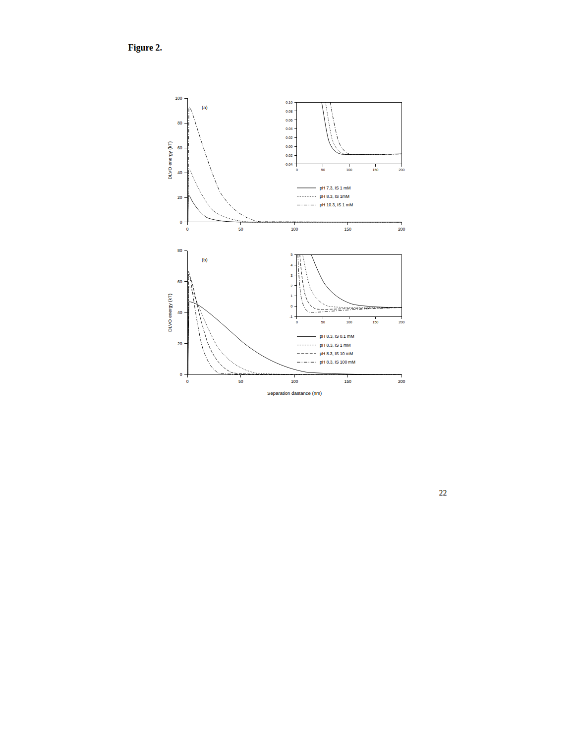Figure 2.
Figure 2: DLVO interaction energy versus separation distance Panel (a) shows DLVO energy in kT from 0 to 100 versus separation distance 0 to 200 nm for pH 7.3, 8.3 and 10.3 at ionic strength 1 mM. Panel (b) shows DLVO energy in kT from 0 to 80 versus separation distance 0 to 200 nm at pH 8.3 for ionic strengths 0.1, 1, 10 and 100 mM. Each panel contains an inset with an expanded energy scale. plot area: x 70..520 ; y 40..300 (data x 0..200, y 0..100) 0 20 40 60 80 100 0 50 100 150 200 DLVO energy (kT) (a) pH 7.3, IS 1 mM pH 8.3, IS 1mM pH 10.3, IS 1 mM 0.10 0.08 0.06 0.04 0.02 0.00 -0.02 -0.04 0 50 100 150 200 plot area: x 70..520 ; y 360..620 (data x 0..200, y 0..80) 0 20 40 60 80 0 50 100 150 200 DLVO energy (kT) Separation dastance (nm) (b) pH 8.3, IS 0.1 mM pH 8.3, IS 1 mM pH 8.3, IS 10 mM pH 8.3, IS 100 mM 5 4 3 2 1 0 -1 0 50 100 150 200
Figure 2. (a) DLVO interaction energy (kT) versus separation distance (nm) at ionic strength 1 mM for pH 7.3 (solid), pH 8.3 (dotted) and pH 10.3 (dash-dot); inset shows the secondary minimum region on an expanded energy scale from −0.04 to 0.10 kT. (b) DLVO interaction energy (kT) versus separation distance (nm) at pH 8.3 for ionic strengths of 0.1 mM (solid), 1 mM (dotted), 10 mM (dashed) and 100 mM (dash-dot); inset shows the same curves on an expanded energy scale from −1 to 5 kT.
22